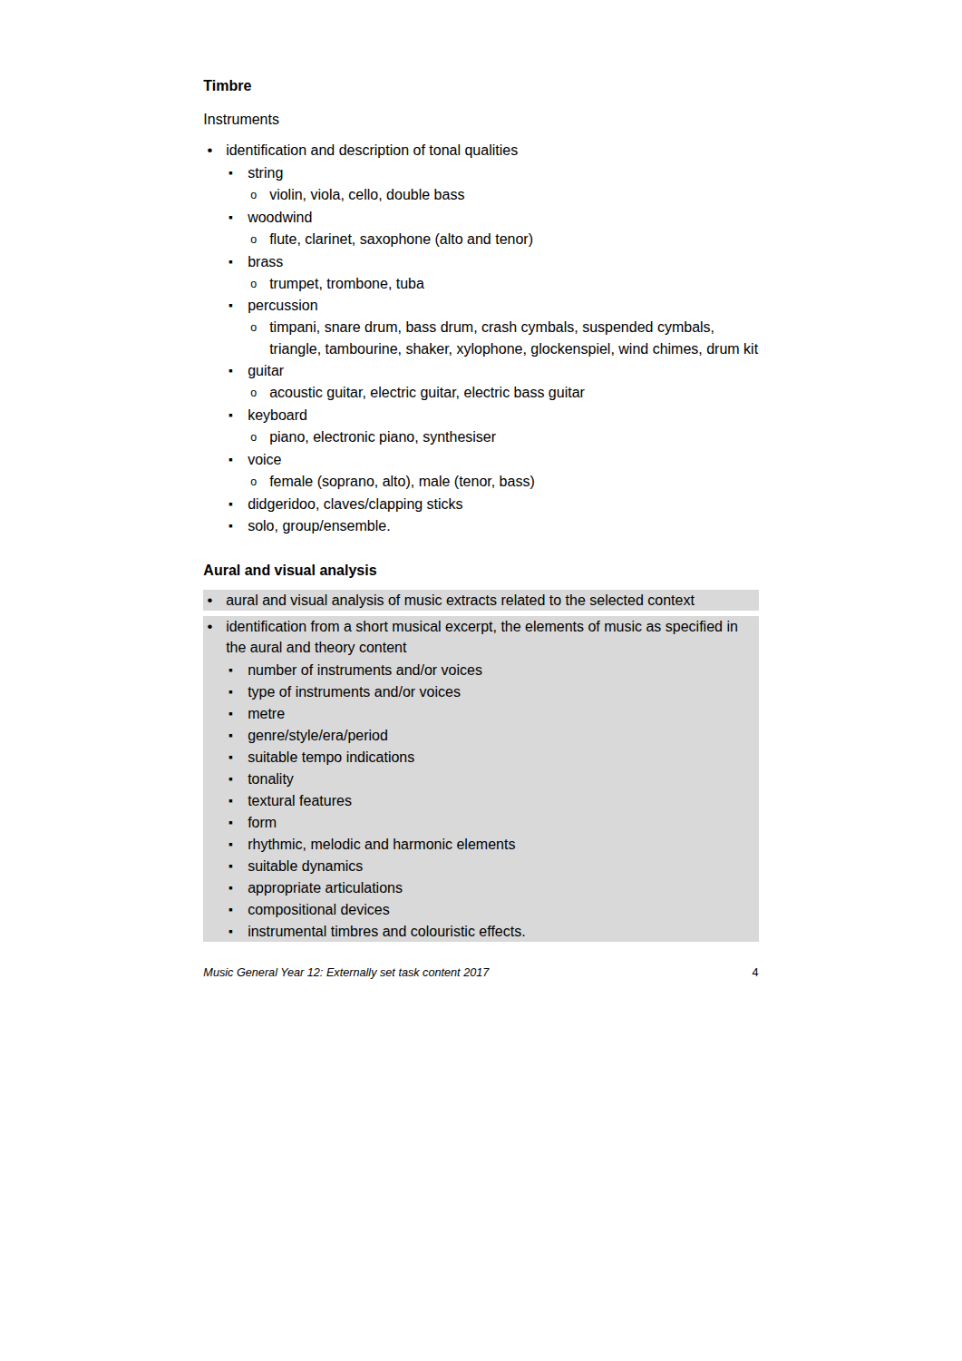Timbre
Instruments
identification and description of tonal qualities
string
violin, viola, cello, double bass
woodwind
flute, clarinet, saxophone (alto and tenor)
brass
trumpet, trombone, tuba
percussion
timpani, snare drum, bass drum, crash cymbals, suspended cymbals, triangle, tambourine, shaker, xylophone, glockenspiel, wind chimes, drum kit
guitar
acoustic guitar, electric guitar, electric bass guitar
keyboard
piano, electronic piano, synthesiser
voice
female (soprano, alto), male (tenor, bass)
didgeridoo, claves/clapping sticks
solo, group/ensemble.
Aural and visual analysis
aural and visual analysis of music extracts related to the selected context
identification from a short musical excerpt, the elements of music as specified in the aural and theory content
number of instruments and/or voices
type of instruments and/or voices
metre
genre/style/era/period
suitable tempo indications
tonality
textural features
form
rhythmic, melodic and harmonic elements
suitable dynamics
appropriate articulations
compositional devices
instrumental timbres and colouristic effects.
4 Music General Year 12: Externally set task content 2017